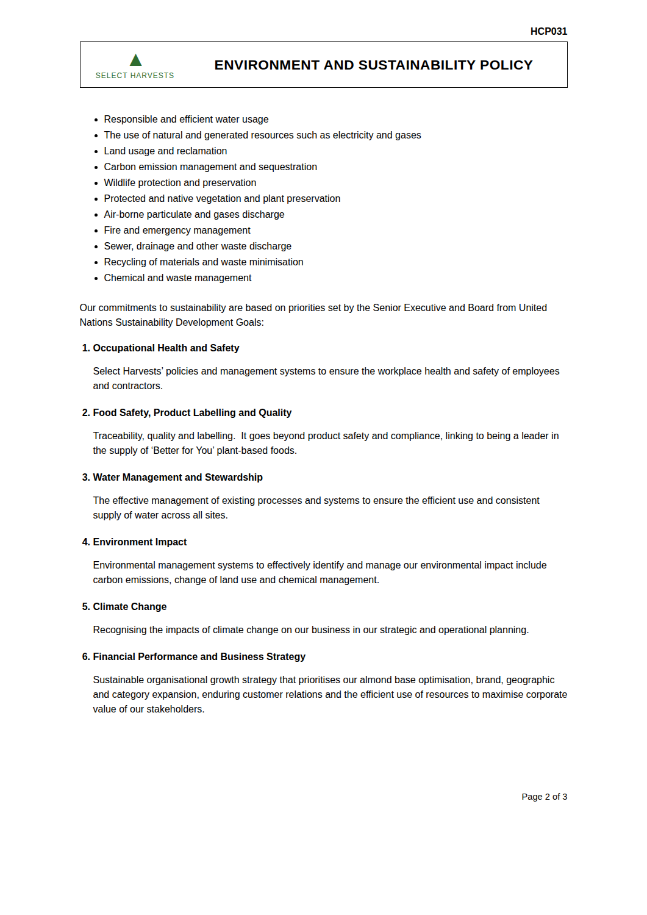HCP031
▲
SELECT HARVESTS
ENVIRONMENT AND SUSTAINABILITY POLICY
Responsible and efficient water usage
The use of natural and generated resources such as electricity and gases
Land usage and reclamation
Carbon emission management and sequestration
Wildlife protection and preservation
Protected and native vegetation and plant preservation
Air-borne particulate and gases discharge
Fire and emergency management
Sewer, drainage and other waste discharge
Recycling of materials and waste minimisation
Chemical and waste management
Our commitments to sustainability are based on priorities set by the Senior Executive and Board from United Nations Sustainability Development Goals:
Occupational Health and Safety
Select Harvests’ policies and management systems to ensure the workplace health and safety of employees and contractors.
Food Safety, Product Labelling and Quality
Traceability, quality and labelling. It goes beyond product safety and compliance, linking to being a leader in the supply of ‘Better for You’ plant-based foods.
Water Management and Stewardship
The effective management of existing processes and systems to ensure the efficient use and consistent supply of water across all sites.
Environment Impact
Environmental management systems to effectively identify and manage our environmental impact include carbon emissions, change of land use and chemical management.
Climate Change
Recognising the impacts of climate change on our business in our strategic and operational planning.
Financial Performance and Business Strategy
Sustainable organisational growth strategy that prioritises our almond base optimisation, brand, geographic and category expansion, enduring customer relations and the efficient use of resources to maximise corporate value of our stakeholders.
Page 2 of 3